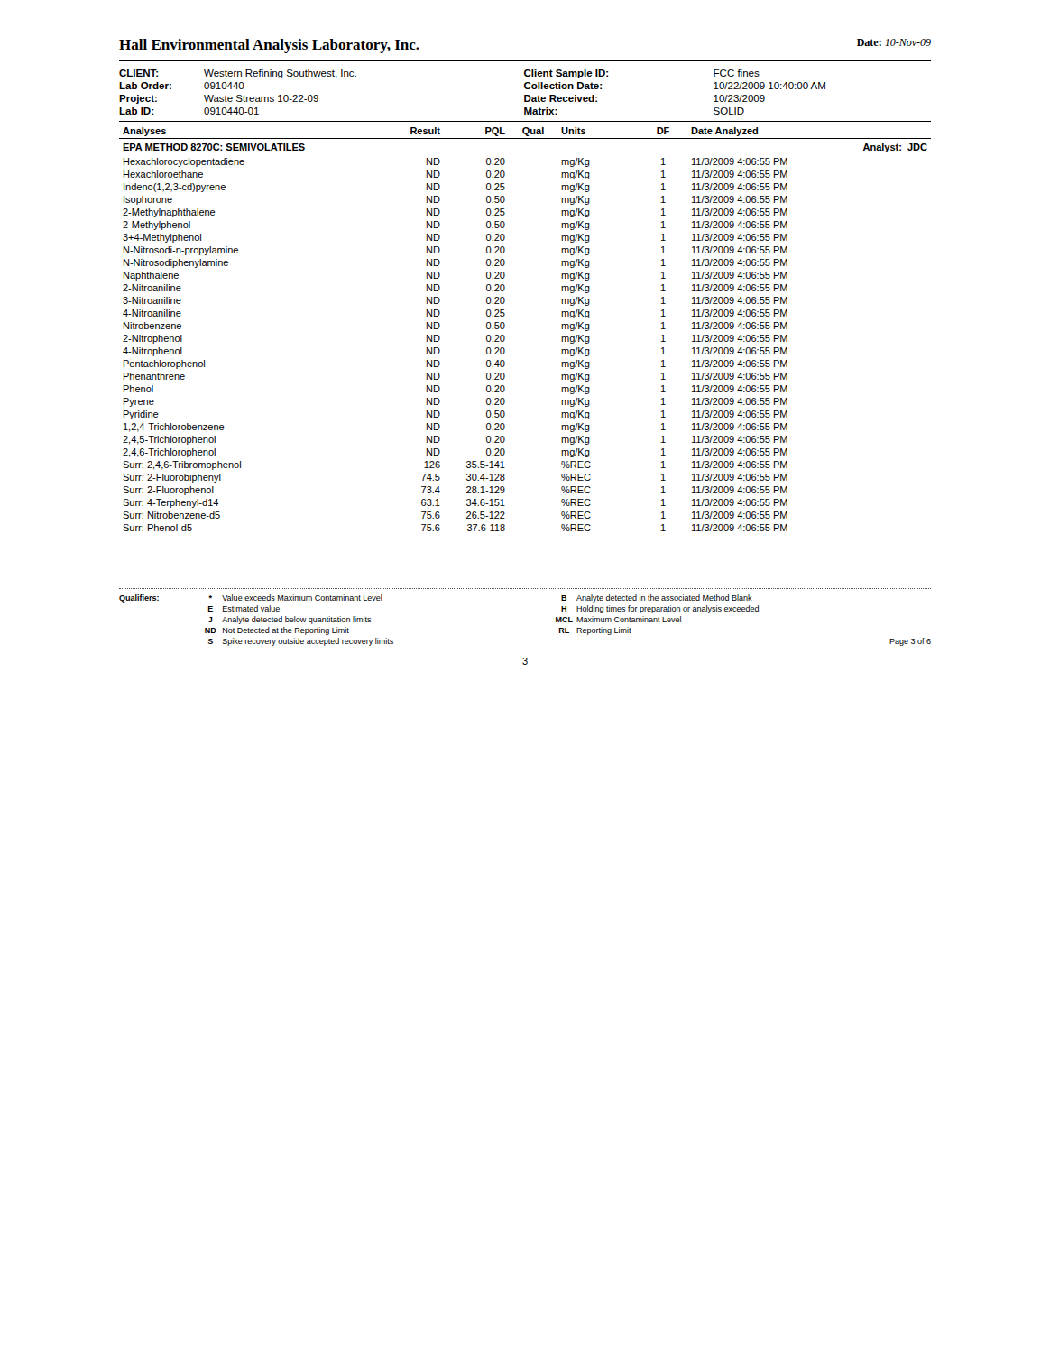Hall Environmental Analysis Laboratory, Inc.
Date: 10-Nov-09
| CLIENT: | Western Refining Southwest, Inc. | Client Sample ID: | FCC fines |
| Lab Order: | 0910440 | Collection Date: | 10/22/2009 10:40:00 AM |
| Project: | Waste Streams 10-22-09 | Date Received: | 10/23/2009 |
| Lab ID: | 0910440-01 | Matrix: | SOLID |
| Analyses | Result | PQL | Qual | Units | DF | Date Analyzed |
| --- | --- | --- | --- | --- | --- | --- |
| EPA METHOD 8270C: SEMIVOLATILES | Analyst: JDC |
| Hexachlorocyclopentadiene | ND | 0.20 | | mg/Kg | 1 | 11/3/2009 4:06:55 PM |
| Hexachloroethane | ND | 0.20 | | mg/Kg | 1 | 11/3/2009 4:06:55 PM |
| Indeno(1,2,3-cd)pyrene | ND | 0.25 | | mg/Kg | 1 | 11/3/2009 4:06:55 PM |
| Isophorone | ND | 0.50 | | mg/Kg | 1 | 11/3/2009 4:06:55 PM |
| 2-Methylnaphthalene | ND | 0.25 | | mg/Kg | 1 | 11/3/2009 4:06:55 PM |
| 2-Methylphenol | ND | 0.50 | | mg/Kg | 1 | 11/3/2009 4:06:55 PM |
| 3+4-Methylphenol | ND | 0.20 | | mg/Kg | 1 | 11/3/2009 4:06:55 PM |
| N-Nitrosodi-n-propylamine | ND | 0.20 | | mg/Kg | 1 | 11/3/2009 4:06:55 PM |
| N-Nitrosodiphenylamine | ND | 0.20 | | mg/Kg | 1 | 11/3/2009 4:06:55 PM |
| Naphthalene | ND | 0.20 | | mg/Kg | 1 | 11/3/2009 4:06:55 PM |
| 2-Nitroaniline | ND | 0.20 | | mg/Kg | 1 | 11/3/2009 4:06:55 PM |
| 3-Nitroaniline | ND | 0.20 | | mg/Kg | 1 | 11/3/2009 4:06:55 PM |
| 4-Nitroaniline | ND | 0.25 | | mg/Kg | 1 | 11/3/2009 4:06:55 PM |
| Nitrobenzene | ND | 0.50 | | mg/Kg | 1 | 11/3/2009 4:06:55 PM |
| 2-Nitrophenol | ND | 0.20 | | mg/Kg | 1 | 11/3/2009 4:06:55 PM |
| 4-Nitrophenol | ND | 0.20 | | mg/Kg | 1 | 11/3/2009 4:06:55 PM |
| Pentachlorophenol | ND | 0.40 | | mg/Kg | 1 | 11/3/2009 4:06:55 PM |
| Phenanthrene | ND | 0.20 | | mg/Kg | 1 | 11/3/2009 4:06:55 PM |
| Phenol | ND | 0.20 | | mg/Kg | 1 | 11/3/2009 4:06:55 PM |
| Pyrene | ND | 0.20 | | mg/Kg | 1 | 11/3/2009 4:06:55 PM |
| Pyridine | ND | 0.50 | | mg/Kg | 1 | 11/3/2009 4:06:55 PM |
| 1,2,4-Trichlorobenzene | ND | 0.20 | | mg/Kg | 1 | 11/3/2009 4:06:55 PM |
| 2,4,5-Trichlorophenol | ND | 0.20 | | mg/Kg | 1 | 11/3/2009 4:06:55 PM |
| 2,4,6-Trichlorophenol | ND | 0.20 | | mg/Kg | 1 | 11/3/2009 4:06:55 PM |
| Surr: 2,4,6-Tribromophenol | 126 | 35.5-141 | | %REC | 1 | 11/3/2009 4:06:55 PM |
| Surr: 2-Fluorobiphenyl | 74.5 | 30.4-128 | | %REC | 1 | 11/3/2009 4:06:55 PM |
| Surr: 2-Fluorophenol | 73.4 | 28.1-129 | | %REC | 1 | 11/3/2009 4:06:55 PM |
| Surr: 4-Terphenyl-d14 | 63.1 | 34.6-151 | | %REC | 1 | 11/3/2009 4:06:55 PM |
| Surr: Nitrobenzene-d5 | 75.6 | 26.5-122 | | %REC | 1 | 11/3/2009 4:06:55 PM |
| Surr: Phenol-d5 | 75.6 | 37.6-118 | | %REC | 1 | 11/3/2009 4:06:55 PM |
| Qualifiers: | * | Value exceeds Maximum Contaminant Level | B | Analyte detected in the associated Method Blank |
| | E | Estimated value | H | Holding times for preparation or analysis exceeded |
| | J | Analyte detected below quantitation limits | MCL | Maximum Contaminant Level |
| | ND | Not Detected at the Reporting Limit | RL | Reporting Limit |
| | S | Spike recovery outside accepted recovery limits | | Page 3 of 6 |
3